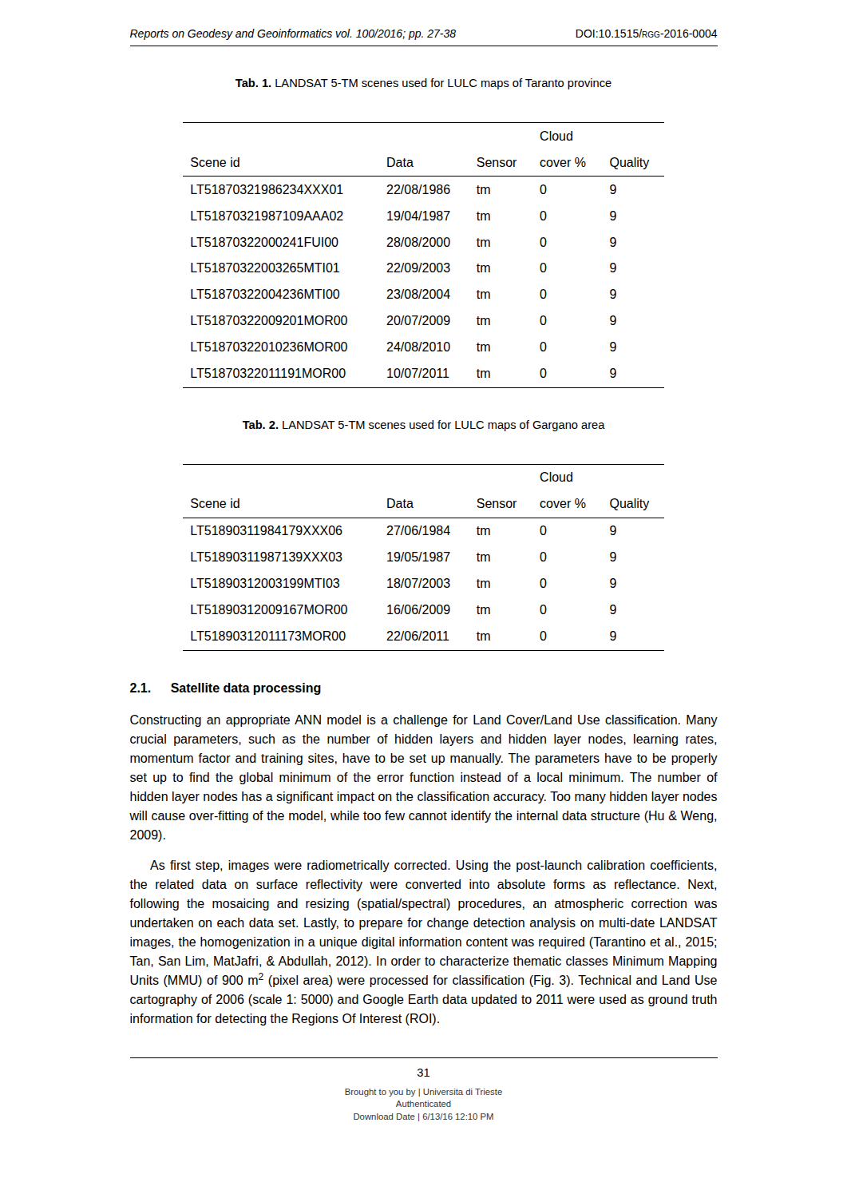Reports on Geodesy and Geoinformatics vol. 100/2016; pp. 27-38 DOI:10.1515/rgg-2016-0004
Tab. 1. LANDSAT 5-TM scenes used for LULC maps of Taranto province
| | | | Cloud | |
| --- | --- | --- | --- | --- |
| Scene id | Data | Sensor | cover % | Quality |
| LT51870321986234XXX01 | 22/08/1986 | tm | 0 | 9 |
| LT51870321987109AAA02 | 19/04/1987 | tm | 0 | 9 |
| LT51870322000241FUI00 | 28/08/2000 | tm | 0 | 9 |
| LT51870322003265MTI01 | 22/09/2003 | tm | 0 | 9 |
| LT51870322004236MTI00 | 23/08/2004 | tm | 0 | 9 |
| LT51870322009201MOR00 | 20/07/2009 | tm | 0 | 9 |
| LT51870322010236MOR00 | 24/08/2010 | tm | 0 | 9 |
| LT51870322011191MOR00 | 10/07/2011 | tm | 0 | 9 |
Tab. 2. LANDSAT 5-TM scenes used for LULC maps of Gargano area
| | | | Cloud | |
| --- | --- | --- | --- | --- |
| Scene id | Data | Sensor | cover % | Quality |
| LT51890311984179XXX06 | 27/06/1984 | tm | 0 | 9 |
| LT51890311987139XXX03 | 19/05/1987 | tm | 0 | 9 |
| LT51890312003199MTI03 | 18/07/2003 | tm | 0 | 9 |
| LT51890312009167MOR00 | 16/06/2009 | tm | 0 | 9 |
| LT51890312011173MOR00 | 22/06/2011 | tm | 0 | 9 |
2.1. Satellite data processing
Constructing an appropriate ANN model is a challenge for Land Cover/Land Use classification. Many crucial parameters, such as the number of hidden layers and hidden layer nodes, learning rates, momentum factor and training sites, have to be set up manually. The parameters have to be properly set up to find the global minimum of the error function instead of a local minimum. The number of hidden layer nodes has a significant impact on the classification accuracy. Too many hidden layer nodes will cause over-fitting of the model, while too few cannot identify the internal data structure (Hu & Weng, 2009).
As first step, images were radiometrically corrected. Using the post-launch calibration coefficients, the related data on surface reflectivity were converted into absolute forms as reflectance. Next, following the mosaicing and resizing (spatial/spectral) procedures, an atmospheric correction was undertaken on each data set. Lastly, to prepare for change detection analysis on multi-date LANDSAT images, the homogenization in a unique digital information content was required (Tarantino et al., 2015; Tan, San Lim, MatJafri, & Abdullah, 2012). In order to characterize thematic classes Minimum Mapping Units (MMU) of 900 m2 (pixel area) were processed for classification (Fig. 3). Technical and Land Use cartography of 2006 (scale 1: 5000) and Google Earth data updated to 2011 were used as ground truth information for detecting the Regions Of Interest (ROI).
31
Brought to you by | Universita di Trieste
Authenticated
Download Date | 6/13/16 12:10 PM